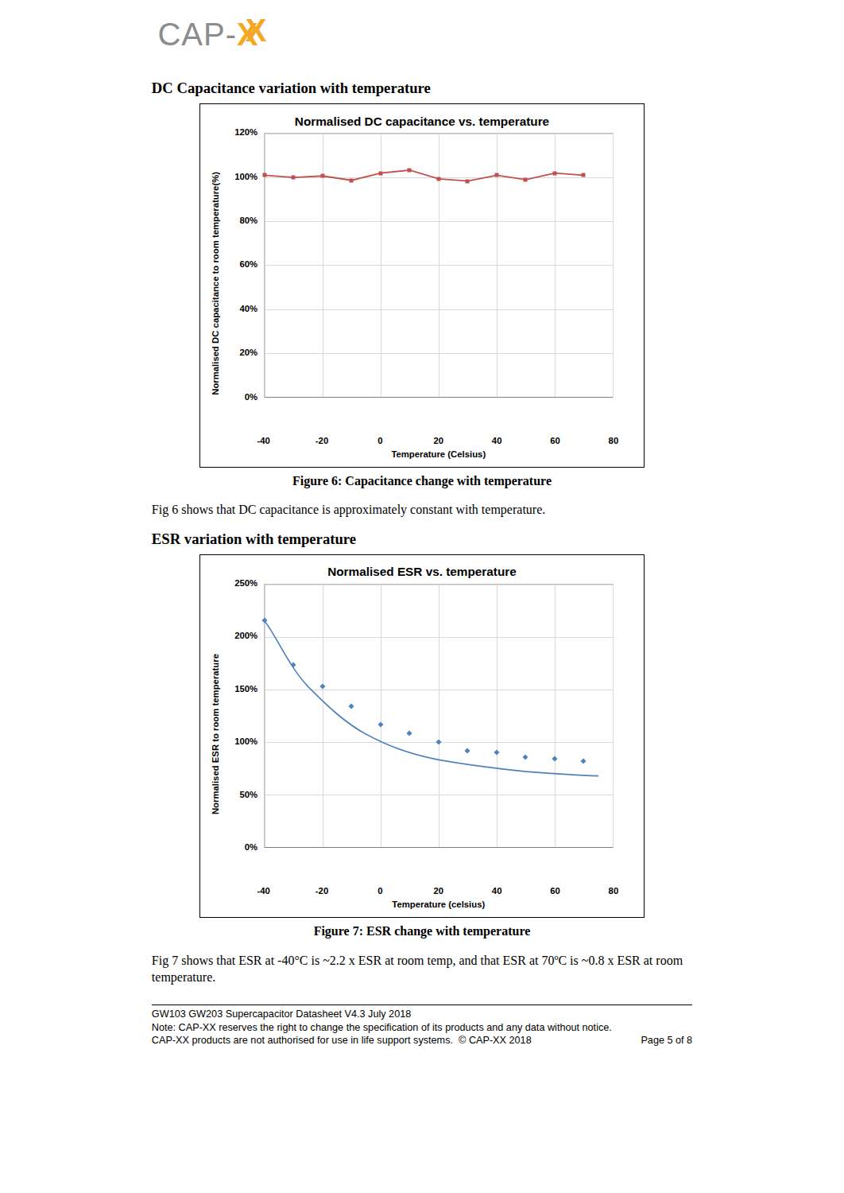CAP-XX
DC Capacitance variation with temperature
Normalised DC capacitance vs. temperature
Normalised DC capacitance to room temperature(%)
120%
100%
80%
60%
40%
20%
0%
-40
-20
0
20
40
60
80
Temperature (Celsius)
Figure 6: Capacitance change with temperature
Fig 6 shows that DC capacitance is approximately constant with temperature.
ESR variation with temperature
Normalised ESR vs. temperature
Normalised ESR to room temperature
250%
200%
150%
100%
50%
0%
-40
-20
0
20
40
60
80
Temperature (celsius)
Figure 7: ESR change with temperature
Fig 7 shows that ESR at -40°C is ~2.2 x ESR at room temp, and that ESR at 70ºC is ~0.8 x ESR at room temperature.
GW103 GW203 Supercapacitor Datasheet V4.3 July 2018
Note: CAP-XX reserves the right to change the specification of its products and any data without notice.
CAP-XX products are not authorised for use in life support systems. © CAP-XX 2018 Page 5 of 8